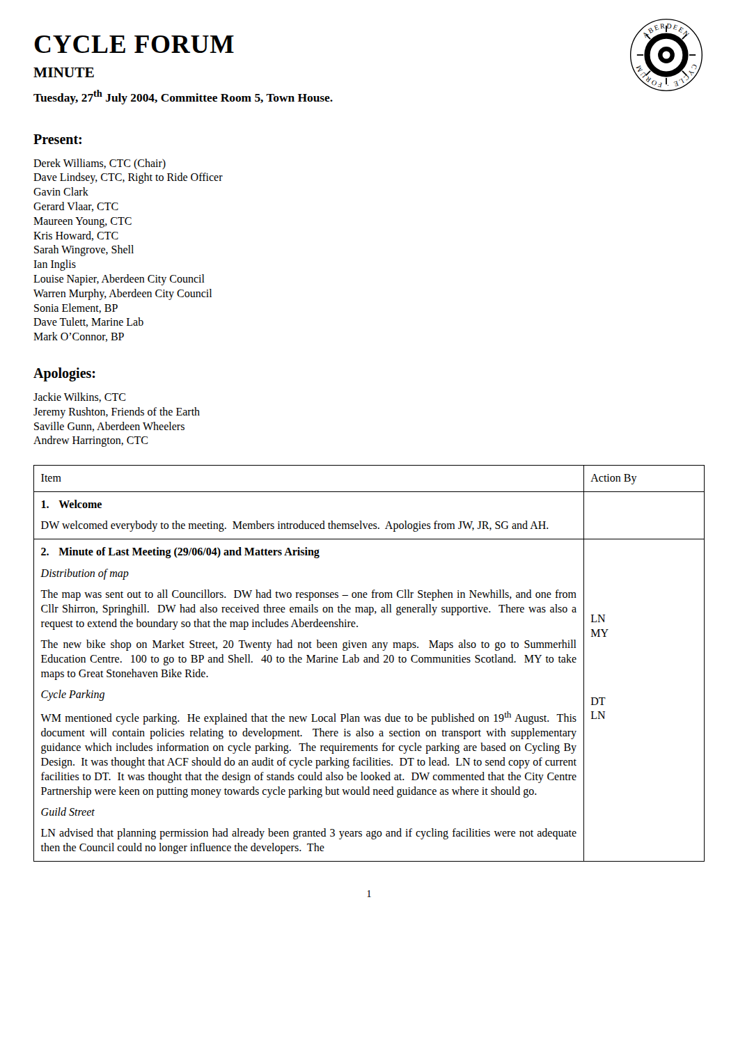Aberdeen Cycle Forum logo ABERDEEN CYCLE · FORUM
CYCLE FORUM
MINUTE
Tuesday, 27th July 2004, Committee Room 5, Town House.
Present:
Derek Williams, CTC (Chair)
Dave Lindsey, CTC, Right to Ride Officer
Gavin Clark
Gerard Vlaar, CTC
Maureen Young, CTC
Kris Howard, CTC
Sarah Wingrove, Shell
Ian Inglis
Louise Napier, Aberdeen City Council
Warren Murphy, Aberdeen City Council
Sonia Element, BP
Dave Tulett, Marine Lab
Mark O’Connor, BP
Apologies:
Jackie Wilkins, CTC
Jeremy Rushton, Friends of the Earth
Saville Gunn, Aberdeen Wheelers
Andrew Harrington, CTC
| Item | Action By |
| --- | --- |
| 1. Welcome DW welcomed everybody to the meeting. Members introduced themselves. Apologies from JW, JR, SG and AH. | |
| 2. Minute of Last Meeting (29/06/04) and Matters Arising Distribution of map The map was sent out to all Councillors. DW had two responses – one from Cllr Stephen in Newhills, and one from Cllr Shirron, Springhill. DW had also received three emails on the map, all generally supportive. There was also a request to extend the boundary so that the map includes Aberdeenshire. The new bike shop on Market Street, 20 Twenty had not been given any maps. Maps also to go to Summerhill Education Centre. 100 to go to BP and Shell. 40 to the Marine Lab and 20 to Communities Scotland. MY to take maps to Great Stonehaven Bike Ride. Cycle Parking WM mentioned cycle parking. He explained that the new Local Plan was due to be published on 19 th August. This document will contain policies relating to development. There is also a section on transport with supplementary guidance which includes information on cycle parking. The requirements for cycle parking are based on Cycling By Design. It was thought that ACF should do an audit of cycle parking facilities. DT to lead. LN to send copy of current facilities to DT. It was thought that the design of stands could also be looked at. DW commented that the City Centre Partnership were keen on putting money towards cycle parking but would need guidance as where it should go. Guild Street LN advised that planning permission had already been granted 3 years ago and if cycling facilities were not adequate then the Council could no longer influence the developers. The | LN MY DT LN |
1